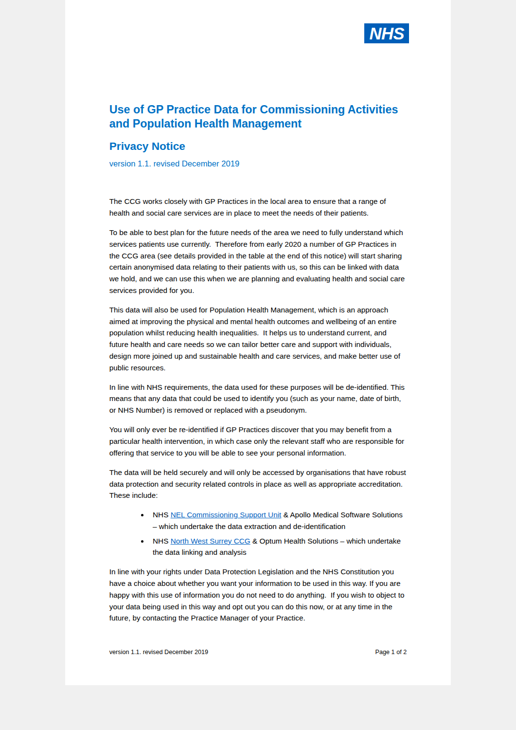NHS
Use of GP Practice Data for Commissioning Activities and Population Health Management
Privacy Notice
version 1.1. revised December 2019
The CCG works closely with GP Practices in the local area to ensure that a range of health and social care services are in place to meet the needs of their patients.
To be able to best plan for the future needs of the area we need to fully understand which services patients use currently. Therefore from early 2020 a number of GP Practices in the CCG area (see details provided in the table at the end of this notice) will start sharing certain anonymised data relating to their patients with us, so this can be linked with data we hold, and we can use this when we are planning and evaluating health and social care services provided for you.
This data will also be used for Population Health Management, which is an approach aimed at improving the physical and mental health outcomes and wellbeing of an entire population whilst reducing health inequalities. It helps us to understand current, and future health and care needs so we can tailor better care and support with individuals, design more joined up and sustainable health and care services, and make better use of public resources.
In line with NHS requirements, the data used for these purposes will be de-identified. This means that any data that could be used to identify you (such as your name, date of birth, or NHS Number) is removed or replaced with a pseudonym.
You will only ever be re-identified if GP Practices discover that you may benefit from a particular health intervention, in which case only the relevant staff who are responsible for offering that service to you will be able to see your personal information.
The data will be held securely and will only be accessed by organisations that have robust data protection and security related controls in place as well as appropriate accreditation. These include:
NHS NEL Commissioning Support Unit & Apollo Medical Software Solutions – which undertake the data extraction and de-identification
NHS North West Surrey CCG & Optum Health Solutions – which undertake the data linking and analysis
In line with your rights under Data Protection Legislation and the NHS Constitution you have a choice about whether you want your information to be used in this way. If you are happy with this use of information you do not need to do anything. If you wish to object to your data being used in this way and opt out you can do this now, or at any time in the future, by contacting the Practice Manager of your Practice.
version 1.1. revised December 2019 Page 1 of 2